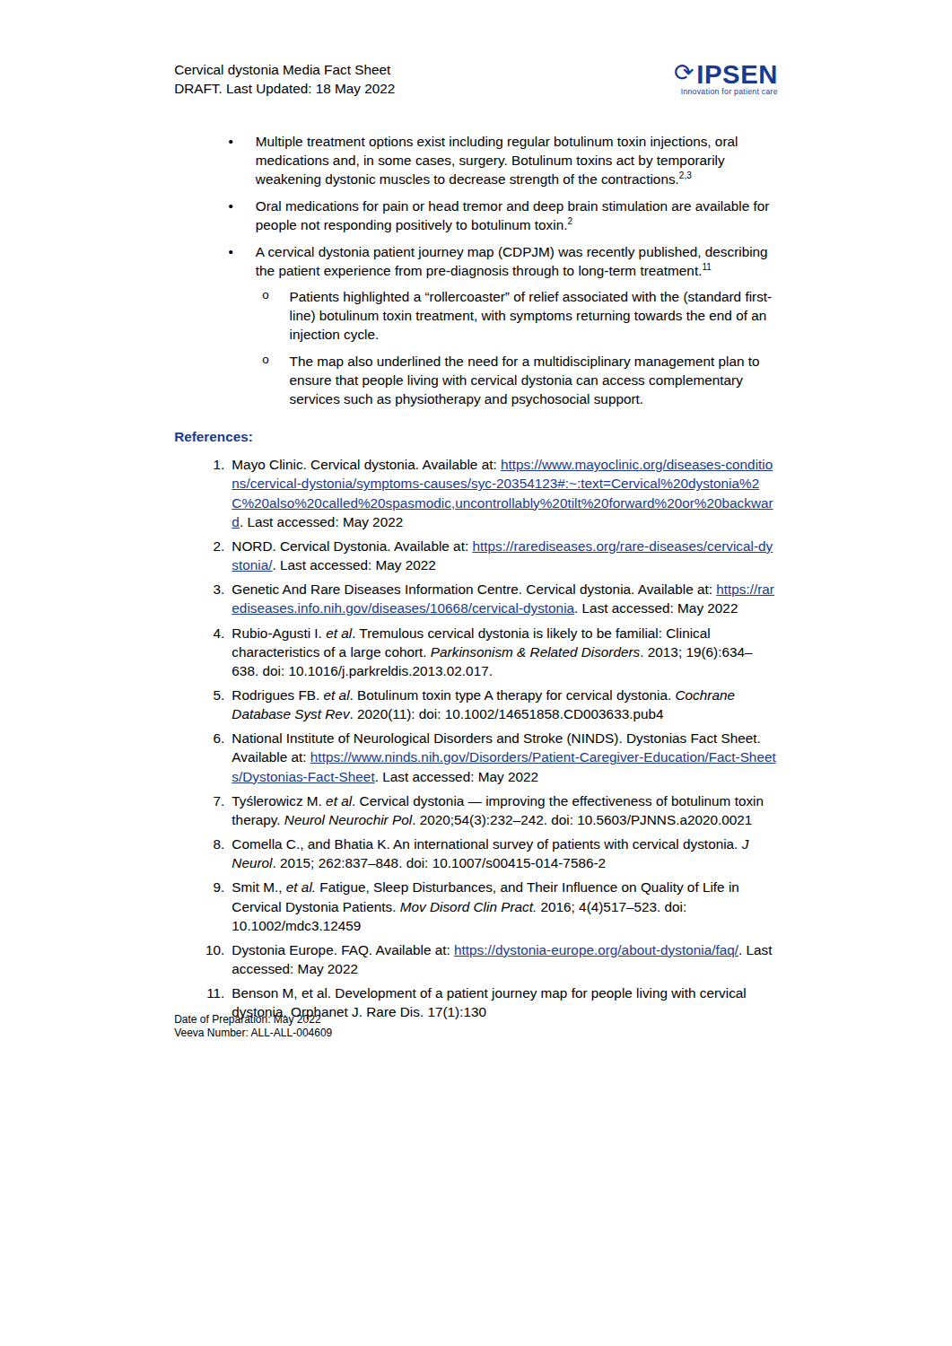Cervical dystonia Media Fact Sheet
DRAFT. Last Updated: 18 May 2022
⟳IPSEN
Innovation for patient care
Multiple treatment options exist including regular botulinum toxin injections, oral medications and, in some cases, surgery. Botulinum toxins act by temporarily weakening dystonic muscles to decrease strength of the contractions.2,3
Oral medications for pain or head tremor and deep brain stimulation are available for people not responding positively to botulinum toxin.2
A cervical dystonia patient journey map (CDPJM) was recently published, describing the patient experience from pre-diagnosis through to long-term treatment.11
Patients highlighted a “rollercoaster” of relief associated with the (standard first-line) botulinum toxin treatment, with symptoms returning towards the end of an injection cycle.
The map also underlined the need for a multidisciplinary management plan to ensure that people living with cervical dystonia can access complementary services such as physiotherapy and psychosocial support.
References:
Mayo Clinic. Cervical dystonia. Available at: https://www.mayoclinic.org/diseases-conditions/cervical-dystonia/symptoms-causes/syc-20354123#:~:text=Cervical%20dystonia%2C%20also%20called%20spasmodic,uncontrollably%20tilt%20forward%20or%20backward. Last accessed: May 2022
NORD. Cervical Dystonia. Available at: https://rarediseases.org/rare-diseases/cervical-dystonia/. Last accessed: May 2022
Genetic And Rare Diseases Information Centre. Cervical dystonia. Available at: https://rarediseases.info.nih.gov/diseases/10668/cervical-dystonia. Last accessed: May 2022
Rubio-Agusti I. et al. Tremulous cervical dystonia is likely to be familial: Clinical characteristics of a large cohort. Parkinsonism & Related Disorders. 2013; 19(6):634–638. doi: 10.1016/j.parkreldis.2013.02.017.
Rodrigues FB. et al. Botulinum toxin type A therapy for cervical dystonia. Cochrane Database Syst Rev. 2020(11): doi: 10.1002/14651858.CD003633.pub4
National Institute of Neurological Disorders and Stroke (NINDS). Dystonias Fact Sheet. Available at: https://www.ninds.nih.gov/Disorders/Patient-Caregiver-Education/Fact-Sheets/Dystonias-Fact-Sheet. Last accessed: May 2022
Tyślerowicz M. et al. Cervical dystonia — improving the effectiveness of botulinum toxin therapy. Neurol Neurochir Pol. 2020;54(3):232–242. doi: 10.5603/PJNNS.a2020.0021
Comella C., and Bhatia K. An international survey of patients with cervical dystonia. J Neurol. 2015; 262:837–848. doi: 10.1007/s00415-014-7586-2
Smit M., et al. Fatigue, Sleep Disturbances, and Their Influence on Quality of Life in Cervical Dystonia Patients. Mov Disord Clin Pract. 2016; 4(4)517–523. doi: 10.1002/mdc3.12459
Dystonia Europe. FAQ. Available at: https://dystonia-europe.org/about-dystonia/faq/. Last accessed: May 2022
Benson M, et al. Development of a patient journey map for people living with cervical dystonia. Orphanet J. Rare Dis. 17(1):130
Date of Preparation: May 2022
Veeva Number: ALL-ALL-004609